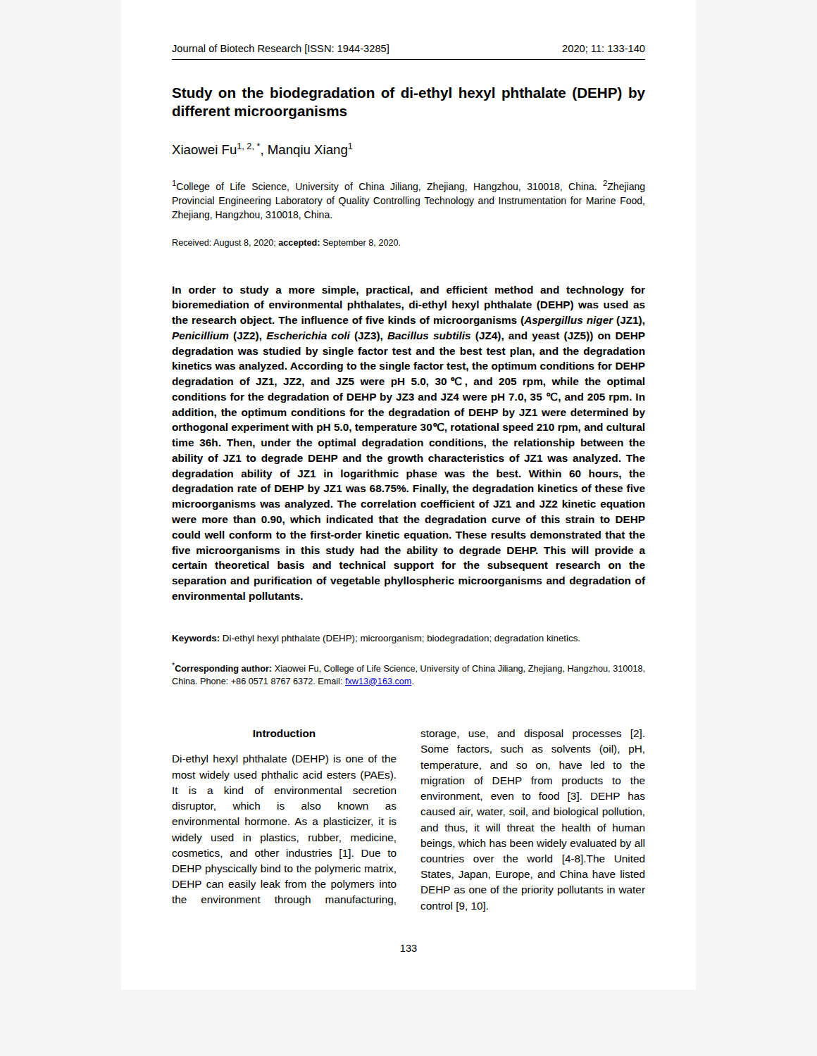Journal of Biotech Research [ISSN: 1944-3285] 2020; 11: 133-140
Study on the biodegradation of di-ethyl hexyl phthalate (DEHP) by different microorganisms
Xiaowei Fu1, 2, *, Manqiu Xiang1
1College of Life Science, University of China Jiliang, Zhejiang, Hangzhou, 310018, China. 2Zhejiang Provincial Engineering Laboratory of Quality Controlling Technology and Instrumentation for Marine Food, Zhejiang, Hangzhou, 310018, China.
Received: August 8, 2020; accepted: September 8, 2020.
In order to study a more simple, practical, and efficient method and technology for bioremediation of environmental phthalates, di-ethyl hexyl phthalate (DEHP) was used as the research object. The influence of five kinds of microorganisms (Aspergillus niger (JZ1), Penicillium (JZ2), Escherichia coli (JZ3), Bacillus subtilis (JZ4), and yeast (JZ5)) on DEHP degradation was studied by single factor test and the best test plan, and the degradation kinetics was analyzed. According to the single factor test, the optimum conditions for DEHP degradation of JZ1, JZ2, and JZ5 were pH 5.0, 30℃, and 205 rpm, while the optimal conditions for the degradation of DEHP by JZ3 and JZ4 were pH 7.0, 35 ℃, and 205 rpm. In addition, the optimum conditions for the degradation of DEHP by JZ1 were determined by orthogonal experiment with pH 5.0, temperature 30℃, rotational speed 210 rpm, and cultural time 36h. Then, under the optimal degradation conditions, the relationship between the ability of JZ1 to degrade DEHP and the growth characteristics of JZ1 was analyzed. The degradation ability of JZ1 in logarithmic phase was the best. Within 60 hours, the degradation rate of DEHP by JZ1 was 68.75%. Finally, the degradation kinetics of these five microorganisms was analyzed. The correlation coefficient of JZ1 and JZ2 kinetic equation were more than 0.90, which indicated that the degradation curve of this strain to DEHP could well conform to the first-order kinetic equation. These results demonstrated that the five microorganisms in this study had the ability to degrade DEHP. This will provide a certain theoretical basis and technical support for the subsequent research on the separation and purification of vegetable phyllospheric microorganisms and degradation of environmental pollutants.
Keywords: Di-ethyl hexyl phthalate (DEHP); microorganism; biodegradation; degradation kinetics.
*Corresponding author: Xiaowei Fu, College of Life Science, University of China Jiliang, Zhejiang, Hangzhou, 310018, China. Phone: +86 0571 8767 6372. Email: fxw13@163.com.
Introduction
Di-ethyl hexyl phthalate (DEHP) is one of the most widely used phthalic acid esters (PAEs). It is a kind of environmental secretion disruptor, which is also known as environmental hormone. As a plasticizer, it is widely used in plastics, rubber, medicine, cosmetics, and other industries [1]. Due to DEHP physcically bind to the polymeric matrix, DEHP can easily leak from the polymers into the environment through manufacturing, storage, use, and disposal processes [2]. Some factors, such as solvents (oil), pH, temperature, and so on, have led to the migration of DEHP from products to the environment, even to food [3]. DEHP has caused air, water, soil, and biological pollution, and thus, it will threat the health of human beings, which has been widely evaluated by all countries over the world [4-8].The United States, Japan, Europe, and China have listed DEHP as one of the priority pollutants in water control [9, 10].
133